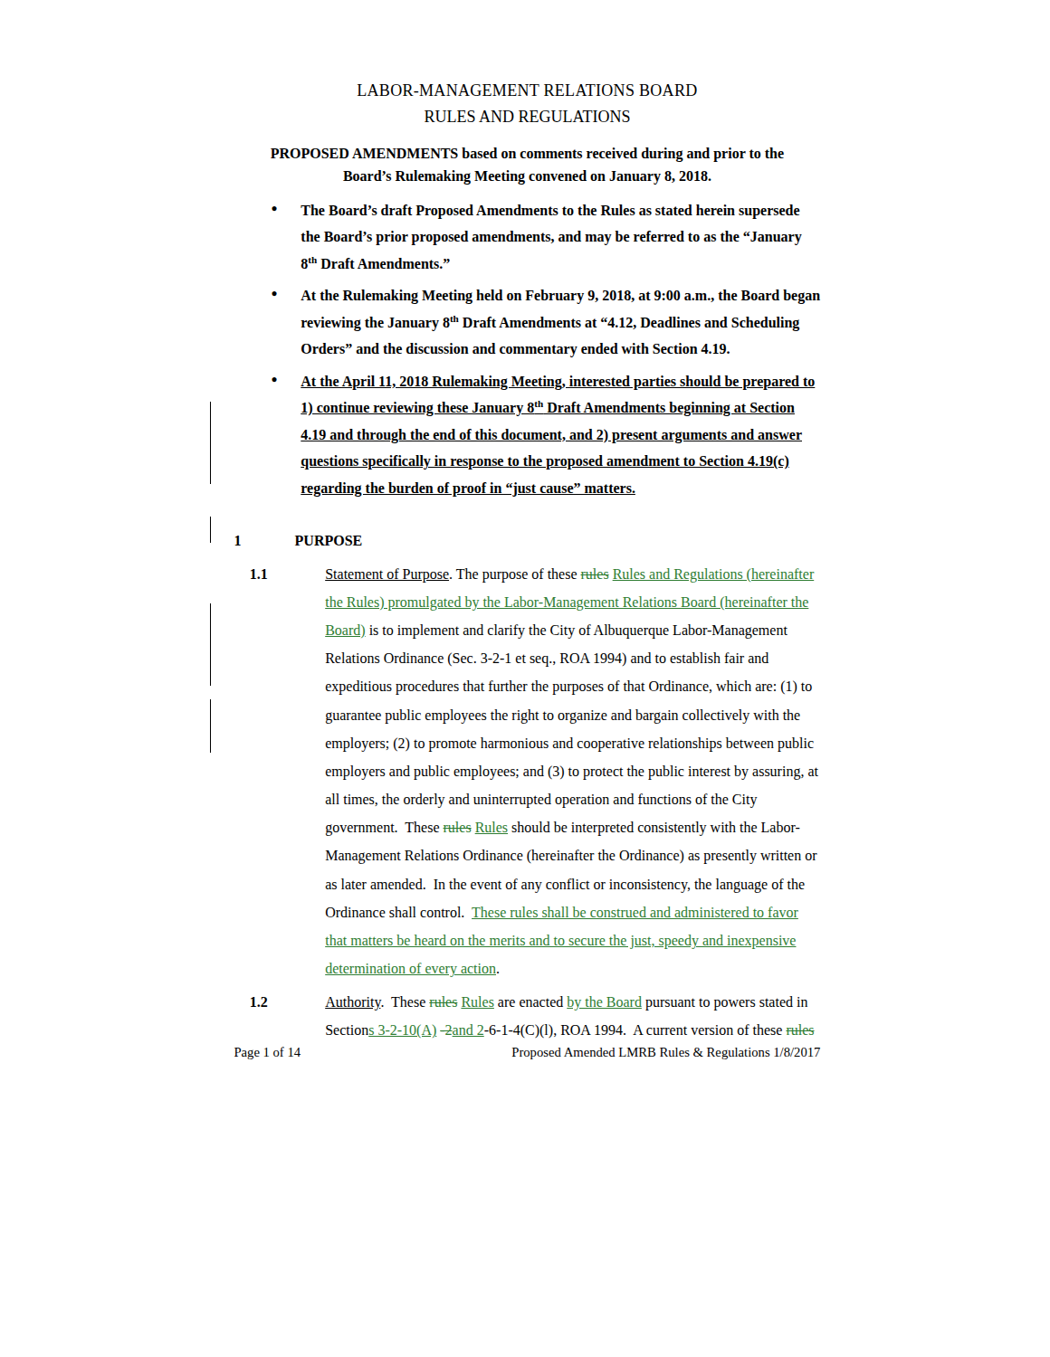LABOR-MANAGEMENT RELATIONS BOARD
RULES AND REGULATIONS
PROPOSED AMENDMENTS based on comments received during and prior to the Board’s Rulemaking Meeting convened on January 8, 2018.
The Board’s draft Proposed Amendments to the Rules as stated herein supersede the Board’s prior proposed amendments, and may be referred to as the “January 8th Draft Amendments.”
At the Rulemaking Meeting held on February 9, 2018, at 9:00 a.m., the Board began reviewing the January 8th Draft Amendments at “4.12, Deadlines and Scheduling Orders” and the discussion and commentary ended with Section 4.19.
At the April 11, 2018 Rulemaking Meeting, interested parties should be prepared to 1) continue reviewing these January 8th Draft Amendments beginning at Section 4.19 and through the end of this document, and 2) present arguments and answer questions specifically in response to the proposed amendment to Section 4.19(c) regarding the burden of proof in “just cause” matters.
1 PURPOSE
1.1 Statement of Purpose. The purpose of these rules Rules and Regulations (hereinafter the Rules) promulgated by the Labor-Management Relations Board (hereinafter the Board) is to implement and clarify the City of Albuquerque Labor-Management Relations Ordinance (Sec. 3-2-1 et seq., ROA 1994) and to establish fair and expeditious procedures that further the purposes of that Ordinance, which are: (1) to guarantee public employees the right to organize and bargain collectively with the employers; (2) to promote harmonious and cooperative relationships between public employers and public employees; and (3) to protect the public interest by assuring, at all times, the orderly and uninterrupted operation and functions of the City government. These rules Rules should be interpreted consistently with the Labor-Management Relations Ordinance (hereinafter the Ordinance) as presently written or as later amended. In the event of any conflict or inconsistency, the language of the Ordinance shall control. These rules shall be construed and administered to favor that matters be heard on the merits and to secure the just, speedy and inexpensive determination of every action.
1.2 Authority. These rules Rules are enacted by the Board pursuant to powers stated in Sections 3-2-10(A) -2 and 2-6-1-4(C)(l), ROA 1994. A current version of these rules
Page 1 of 14 Proposed Amended LMRB Rules & Regulations 1/8/2017